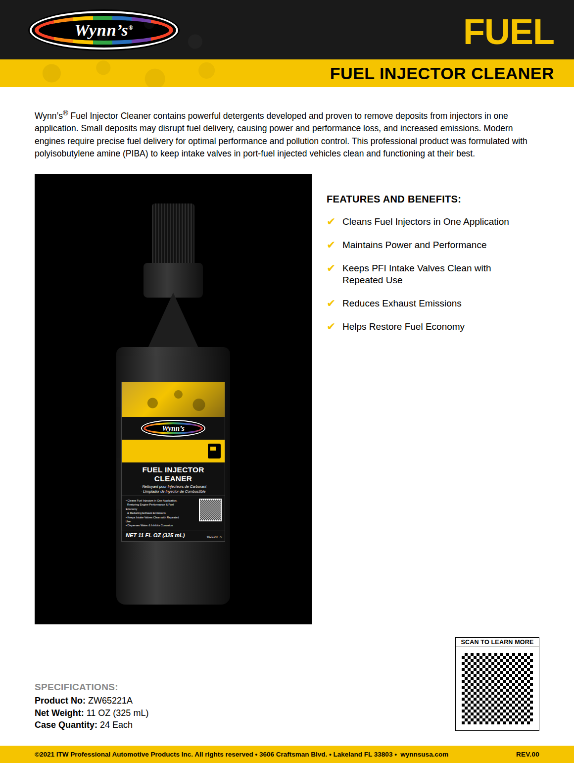Wynn’s®
FUEL
FUEL INJECTOR CLEANER
Wynn’s® Fuel Injector Cleaner contains powerful detergents developed and proven to remove deposits from injectors in one application. Small deposits may disrupt fuel delivery, causing power and performance loss, and increased emissions. Modern engines require precise fuel delivery for optimal performance and pollution control. This professional product was formulated with polyisobutylene amine (PIBA) to keep intake valves in port-fuel injected vehicles clean and functioning at their best.
Wynn’s
FUEL INJECTOR CLEANER
- Nettoyant pour Injecteurs de Carburant
- Limpiador de Inyector de Combustible
• Cleans Fuel Injectors in One Application,
Restoring Engine Performance & Fuel Economy
& Reducing Exhaust Emissions
• Keeps Intake Valves Clean with Repeated Use
• Disperses Water & Inhibits Corrosion
NET 11 FL OZ (325 mL) 65221AF-A
FEATURES AND BENEFITS:
✔Cleans Fuel Injectors in One Application
✔Maintains Power and Performance
✔Keeps PFI Intake Valves Clean with
Repeated Use
✔Reduces Exhaust Emissions
✔Helps Restore Fuel Economy
SPECIFICATIONS:
Product No: ZW65221A
Net Weight: 11 OZ (325 mL)
Case Quantity: 24 Each
SCAN TO LEARN MORE
©2021 ITW Professional Automotive Products Inc. All rights reserved • 3606 Craftsman Blvd. • Lakeland FL 33803 • wynnsusa.com REV.00